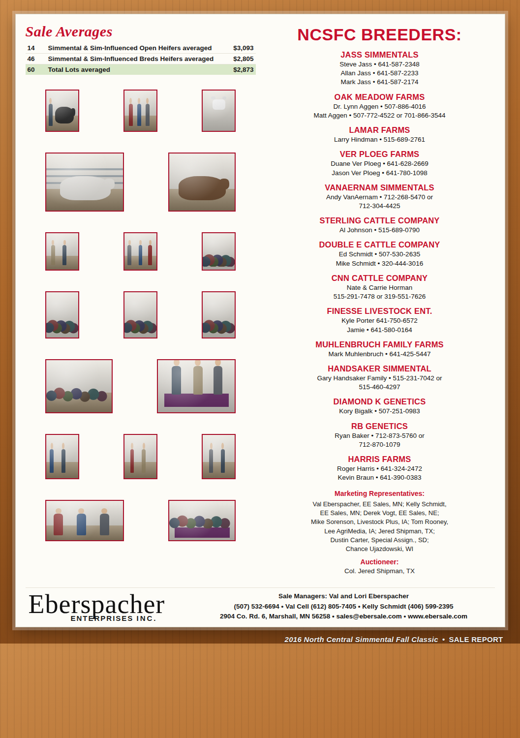Sale Averages
| 14 | Simmental & Sim-Influenced Open Heifers averaged | $3,093 |
| 46 | Simmental & Sim-Influenced Breds Heifers averaged | $2,805 |
| 60 | Total Lots averaged | $2,873 |
NCSFC BREEDERS:
Jass Simmentals
Steve Jass • 641-587-2348
Allan Jass • 641-587-2233
Mark Jass • 641-587-2174
Oak Meadow Farms
Dr. Lynn Aggen • 507-886-4016
Matt Aggen • 507-772-4522 or 701-866-3544
Lamar Farms
Larry Hindman • 515-689-2761
Ver Ploeg Farms
Duane Ver Ploeg • 641-628-2669
Jason Ver Ploeg • 641-780-1098
VanAernam Simmentals
Andy VanAernam • 712-268-5470 or
712-304-4425
Sterling Cattle Company
Al Johnson • 515-689-0790
Double E Cattle Company
Ed Schmidt • 507-530-2635
Mike Schmidt • 320-444-3016
CNN Cattle Company
Nate & Carrie Horman
515-291-7478 or 319-551-7626
Finesse Livestock Ent.
Kyle Porter 641-750-6572
Jamie • 641-580-0164
Muhlenbruch Family Farms
Mark Muhlenbruch • 641-425-5447
Handsaker Simmental
Gary Handsaker Family • 515-231-7042 or
515-460-4297
Diamond K Genetics
Kory Bigalk • 507-251-0983
RB Genetics
Ryan Baker • 712-873-5760 or
712-870-1079
Harris Farms
Roger Harris • 641-324-2472
Kevin Braun • 641-390-0383
Marketing Representatives:
Val Eberspacher, EE Sales, MN; Kelly Schmidt,
EE Sales, MN; Derek Vogt, EE Sales, NE;
Mike Sorenson, Livestock Plus, IA; Tom Rooney,
Lee AgriMedia, IA; Jered Shipman, TX;
Dustin Carter, Special Assign., SD;
Chance Ujazdowski, WI
Auctioneer:
Col. Jered Shipman, TX
Eberspacher
ENTERPRISES INC.
Sale Managers: Val and Lori Eberspacher
(507) 532-6694 • Val Cell (612) 805-7405 • Kelly Schmidt (406) 599-2395
2904 Co. Rd. 6, Marshall, MN 56258 • sales@ebersale.com • www.ebersale.com
2016 North Central Simmental Fall Classic•SALE REPORT